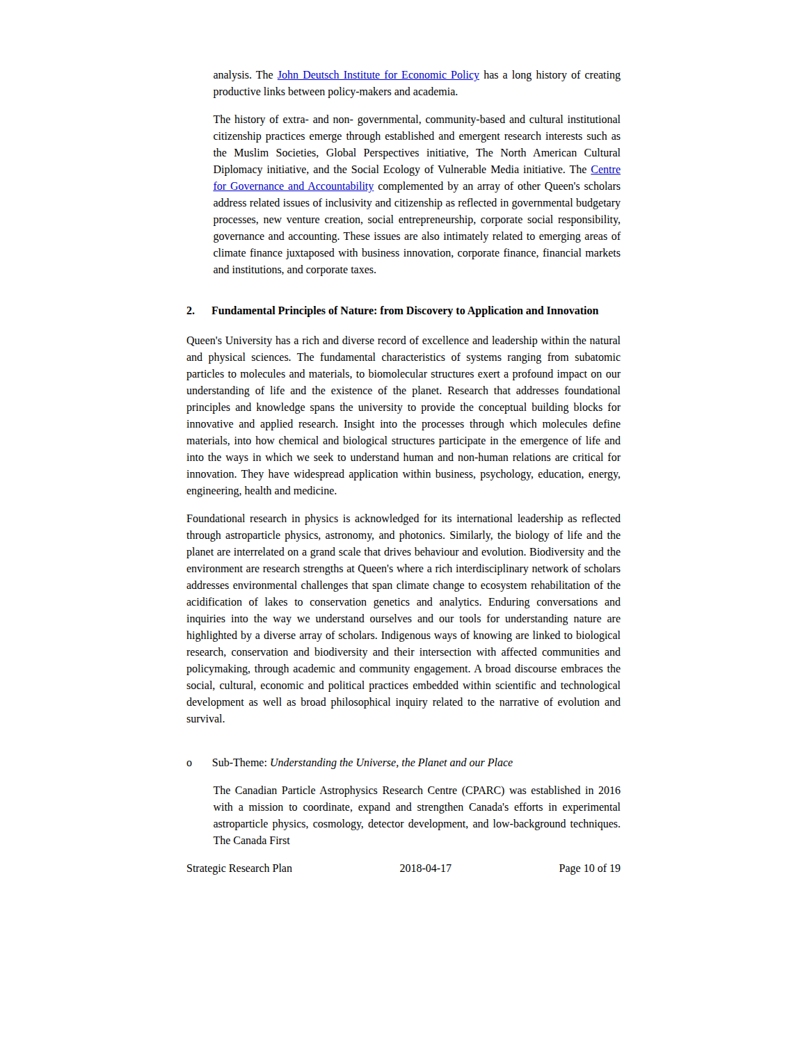analysis. The John Deutsch Institute for Economic Policy has a long history of creating productive links between policy-makers and academia.
The history of extra- and non- governmental, community-based and cultural institutional citizenship practices emerge through established and emergent research interests such as the Muslim Societies, Global Perspectives initiative, The North American Cultural Diplomacy initiative, and the Social Ecology of Vulnerable Media initiative. The Centre for Governance and Accountability complemented by an array of other Queen's scholars address related issues of inclusivity and citizenship as reflected in governmental budgetary processes, new venture creation, social entrepreneurship, corporate social responsibility, governance and accounting. These issues are also intimately related to emerging areas of climate finance juxtaposed with business innovation, corporate finance, financial markets and institutions, and corporate taxes.
2. Fundamental Principles of Nature: from Discovery to Application and Innovation
Queen's University has a rich and diverse record of excellence and leadership within the natural and physical sciences. The fundamental characteristics of systems ranging from subatomic particles to molecules and materials, to biomolecular structures exert a profound impact on our understanding of life and the existence of the planet. Research that addresses foundational principles and knowledge spans the university to provide the conceptual building blocks for innovative and applied research. Insight into the processes through which molecules define materials, into how chemical and biological structures participate in the emergence of life and into the ways in which we seek to understand human and non-human relations are critical for innovation. They have widespread application within business, psychology, education, energy, engineering, health and medicine.
Foundational research in physics is acknowledged for its international leadership as reflected through astroparticle physics, astronomy, and photonics. Similarly, the biology of life and the planet are interrelated on a grand scale that drives behaviour and evolution. Biodiversity and the environment are research strengths at Queen's where a rich interdisciplinary network of scholars addresses environmental challenges that span climate change to ecosystem rehabilitation of the acidification of lakes to conservation genetics and analytics. Enduring conversations and inquiries into the way we understand ourselves and our tools for understanding nature are highlighted by a diverse array of scholars. Indigenous ways of knowing are linked to biological research, conservation and biodiversity and their intersection with affected communities and policymaking, through academic and community engagement. A broad discourse embraces the social, cultural, economic and political practices embedded within scientific and technological development as well as broad philosophical inquiry related to the narrative of evolution and survival.
o Sub-Theme: Understanding the Universe, the Planet and our Place
The Canadian Particle Astrophysics Research Centre (CPARC) was established in 2016 with a mission to coordinate, expand and strengthen Canada's efforts in experimental astroparticle physics, cosmology, detector development, and low-background techniques. The Canada First
Strategic Research Plan 2018-04-17 Page 10 of 19